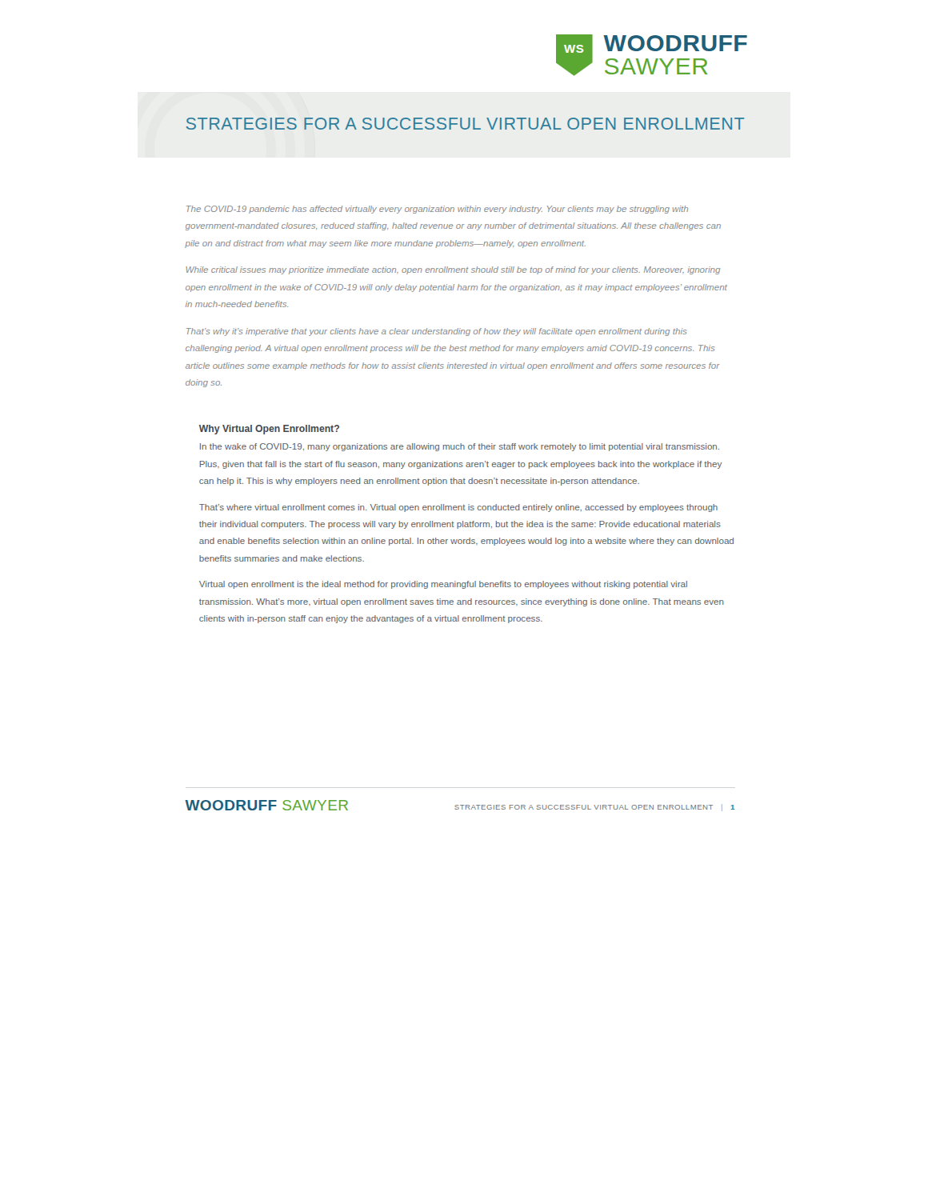WS
WOODRUFF SAWYER
Strategies for a Successful Virtual Open Enrollment
The COVID-19 pandemic has affected virtually every organization within every industry. Your clients may be struggling with government-mandated closures, reduced staffing, halted revenue or any number of detrimental situations. All these challenges can pile on and distract from what may seem like more mundane problems—namely, open enrollment.
While critical issues may prioritize immediate action, open enrollment should still be top of mind for your clients. Moreover, ignoring open enrollment in the wake of COVID-19 will only delay potential harm for the organization, as it may impact employees’ enrollment in much-needed benefits.
That’s why it’s imperative that your clients have a clear understanding of how they will facilitate open enrollment during this challenging period. A virtual open enrollment process will be the best method for many employers amid COVID-19 concerns. This article outlines some example methods for how to assist clients interested in virtual open enrollment and offers some resources for doing so.
Why Virtual Open Enrollment?
In the wake of COVID-19, many organizations are allowing much of their staff work remotely to limit potential viral transmission. Plus, given that fall is the start of flu season, many organizations aren’t eager to pack employees back into the workplace if they can help it. This is why employers need an enrollment option that doesn’t necessitate in-person attendance.
That’s where virtual enrollment comes in. Virtual open enrollment is conducted entirely online, accessed by employees through their individual computers. The process will vary by enrollment platform, but the idea is the same: Provide educational materials and enable benefits selection within an online portal. In other words, employees would log into a website where they can download benefits summaries and make elections.
Virtual open enrollment is the ideal method for providing meaningful benefits to employees without risking potential viral transmission. What’s more, virtual open enrollment saves time and resources, since everything is done online. That means even clients with in-person staff can enjoy the advantages of a virtual enrollment process.
WOODRUFF SAWYER
Strategies for a Successful Virtual Open Enrollment | 1